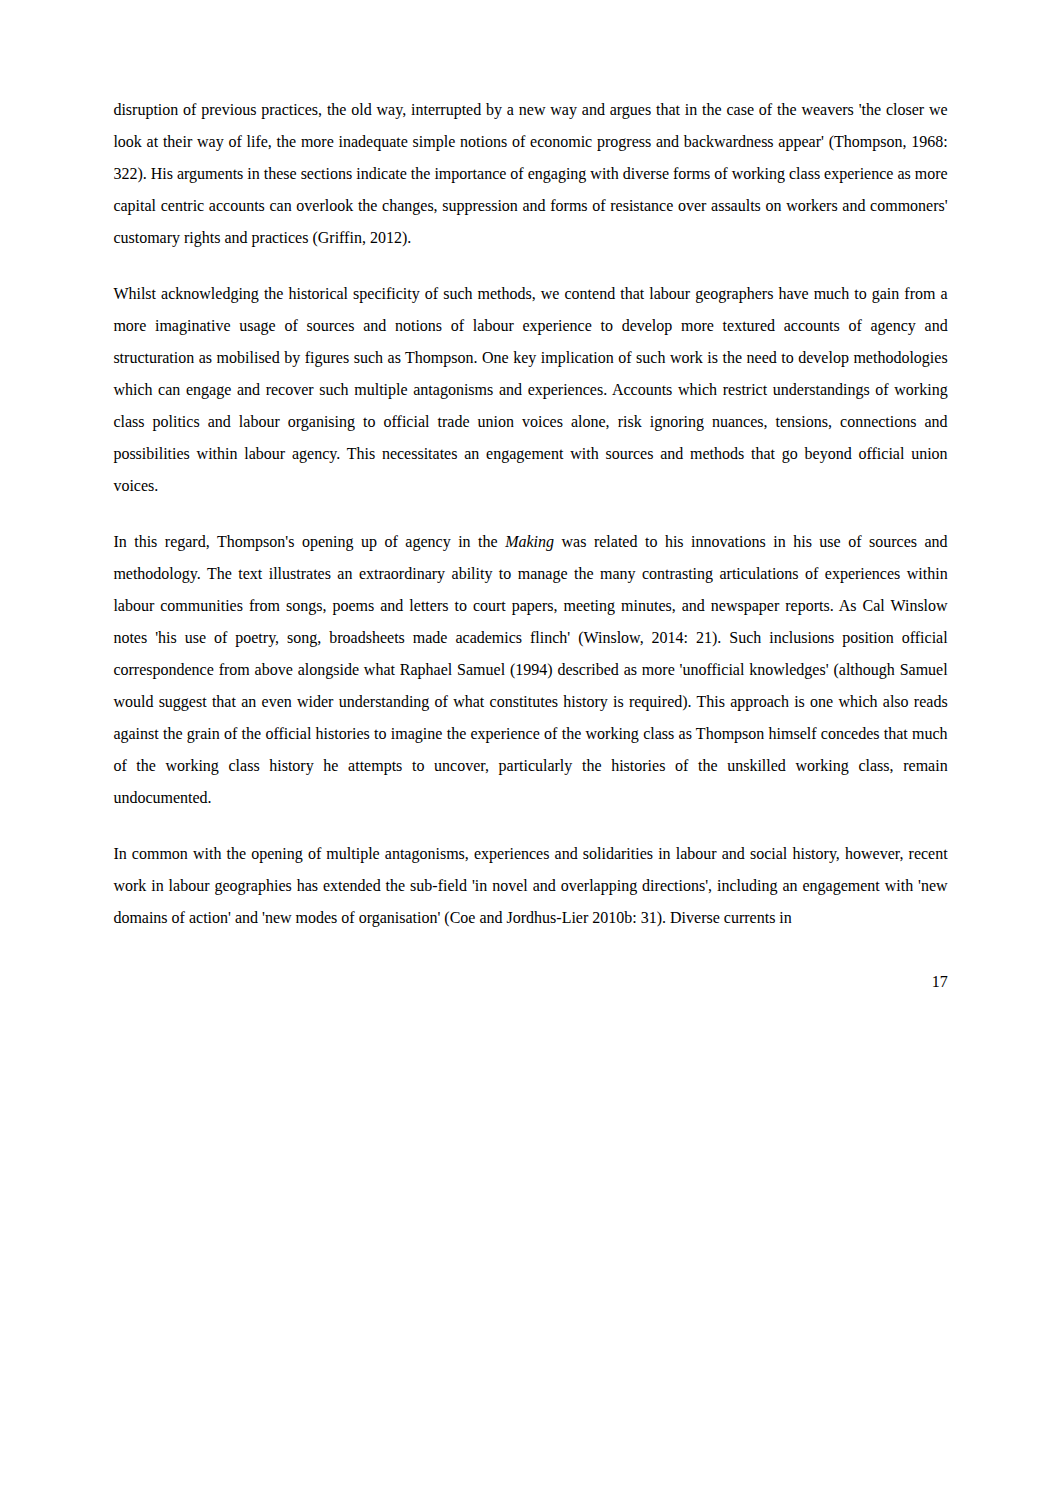disruption of previous practices, the old way, interrupted by a new way and argues that in the case of the weavers 'the closer we look at their way of life, the more inadequate simple notions of economic progress and backwardness appear' (Thompson, 1968: 322). His arguments in these sections indicate the importance of engaging with diverse forms of working class experience as more capital centric accounts can overlook the changes, suppression and forms of resistance over assaults on workers and commoners' customary rights and practices (Griffin, 2012).
Whilst acknowledging the historical specificity of such methods, we contend that labour geographers have much to gain from a more imaginative usage of sources and notions of labour experience to develop more textured accounts of agency and structuration as mobilised by figures such as Thompson. One key implication of such work is the need to develop methodologies which can engage and recover such multiple antagonisms and experiences. Accounts which restrict understandings of working class politics and labour organising to official trade union voices alone, risk ignoring nuances, tensions, connections and possibilities within labour agency. This necessitates an engagement with sources and methods that go beyond official union voices.
In this regard, Thompson's opening up of agency in the Making was related to his innovations in his use of sources and methodology. The text illustrates an extraordinary ability to manage the many contrasting articulations of experiences within labour communities from songs, poems and letters to court papers, meeting minutes, and newspaper reports. As Cal Winslow notes 'his use of poetry, song, broadsheets made academics flinch' (Winslow, 2014: 21). Such inclusions position official correspondence from above alongside what Raphael Samuel (1994) described as more 'unofficial knowledges' (although Samuel would suggest that an even wider understanding of what constitutes history is required). This approach is one which also reads against the grain of the official histories to imagine the experience of the working class as Thompson himself concedes that much of the working class history he attempts to uncover, particularly the histories of the unskilled working class, remain undocumented.
In common with the opening of multiple antagonisms, experiences and solidarities in labour and social history, however, recent work in labour geographies has extended the sub-field 'in novel and overlapping directions', including an engagement with 'new domains of action' and 'new modes of organisation' (Coe and Jordhus-Lier 2010b: 31). Diverse currents in
17